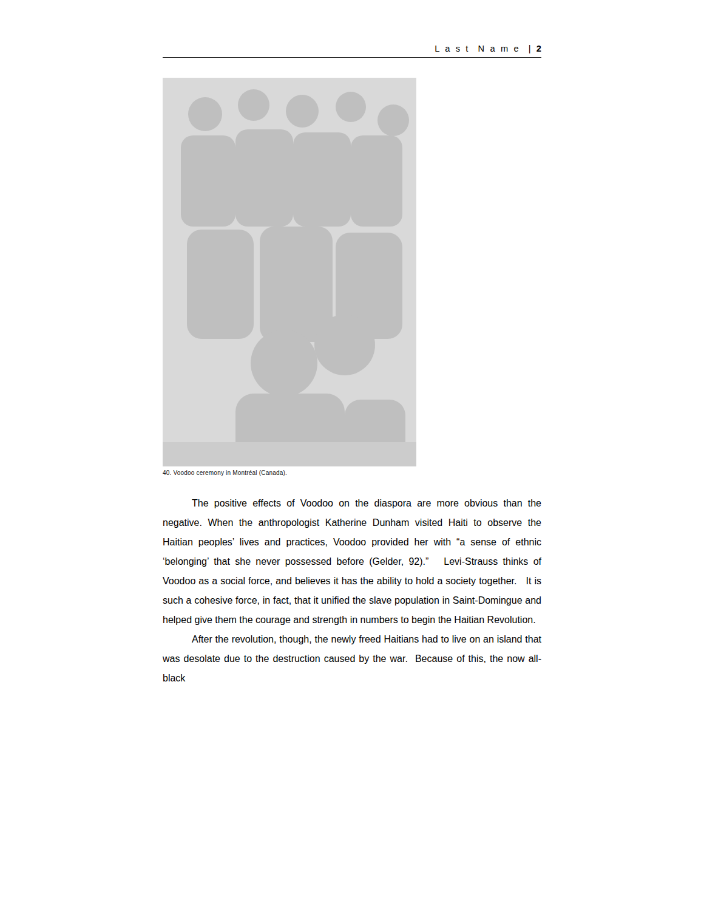L a s t N a m e | 2
40. Voodoo ceremony in Montréal (Canada).
The positive effects of Voodoo on the diaspora are more obvious than the negative. When the anthropologist Katherine Dunham visited Haiti to observe the Haitian peoples’ lives and practices, Voodoo provided her with “a sense of ethnic ‘belonging’ that she never possessed before (Gelder, 92).” Levi-Strauss thinks of Voodoo as a social force, and believes it has the ability to hold a society together. It is such a cohesive force, in fact, that it unified the slave population in Saint-Domingue and helped give them the courage and strength in numbers to begin the Haitian Revolution.
After the revolution, though, the newly freed Haitians had to live on an island that was desolate due to the destruction caused by the war. Because of this, the now all-black